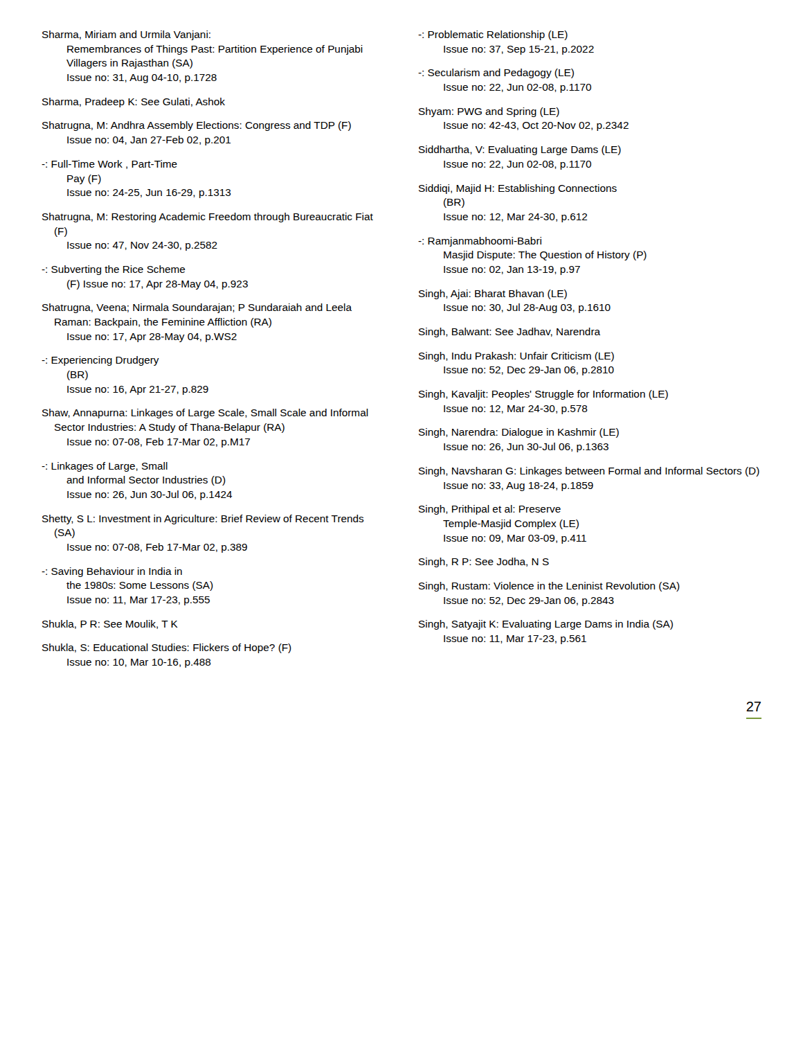Sharma, Miriam and Urmila Vanjani:Remembrances of Things Past: Partition Experience of Punjabi Villagers in Rajasthan (SA) Issue no: 31, Aug 04-10, p.1728
Sharma, Pradeep K: See Gulati, Ashok
Shatrugna, M: Andhra Assembly Elections: Congress and TDP (F)Issue no: 04, Jan 27-Feb 02, p.201
-: Full-Time Work , Part-TimePay (F) Issue no: 24-25, Jun 16-29, p.1313
Shatrugna, M: Restoring Academic Freedom through Bureaucratic Fiat (F)Issue no: 47, Nov 24-30, p.2582
-: Subverting the Rice Scheme(F) Issue no: 17, Apr 28-May 04, p.923
Shatrugna, Veena; Nirmala Soundarajan; P Sundaraiah and Leela Raman: Backpain, the Feminine Affliction (RA)Issue no: 17, Apr 28-May 04, p.WS2
-: Experiencing Drudgery(BR) Issue no: 16, Apr 21-27, p.829
Shaw, Annapurna: Linkages of Large Scale, Small Scale and Informal Sector Industries: A Study of Thana-Belapur (RA)Issue no: 07-08, Feb 17-Mar 02, p.M17
-: Linkages of Large, Smalland Informal Sector Industries (D) Issue no: 26, Jun 30-Jul 06, p.1424
Shetty, S L: Investment in Agriculture: Brief Review of Recent Trends (SA)Issue no: 07-08, Feb 17-Mar 02, p.389
-: Saving Behaviour in India inthe 1980s: Some Lessons (SA) Issue no: 11, Mar 17-23, p.555
Shukla, P R: See Moulik, T K
Shukla, S: Educational Studies: Flickers of Hope? (F)Issue no: 10, Mar 10-16, p.488
-: Problematic Relationship (LE)Issue no: 37, Sep 15-21, p.2022
-: Secularism and Pedagogy (LE)Issue no: 22, Jun 02-08, p.1170
Shyam: PWG and Spring (LE)Issue no: 42-43, Oct 20-Nov 02, p.2342
Siddhartha, V: Evaluating Large Dams (LE)Issue no: 22, Jun 02-08, p.1170
Siddiqi, Majid H: Establishing Connections(BR) Issue no: 12, Mar 24-30, p.612
-: Ramjanmabhoomi-BabriMasjid Dispute: The Question of History (P) Issue no: 02, Jan 13-19, p.97
Singh, Ajai: Bharat Bhavan (LE)Issue no: 30, Jul 28-Aug 03, p.1610
Singh, Balwant: See Jadhav, Narendra
Singh, Indu Prakash: Unfair Criticism (LE)Issue no: 52, Dec 29-Jan 06, p.2810
Singh, Kavaljit: Peoples' Struggle for Information (LE)Issue no: 12, Mar 24-30, p.578
Singh, Narendra: Dialogue in Kashmir (LE)Issue no: 26, Jun 30-Jul 06, p.1363
Singh, Navsharan G: Linkages between Formal and Informal Sectors (D)Issue no: 33, Aug 18-24, p.1859
Singh, Prithipal et al: PreserveTemple-Masjid Complex (LE) Issue no: 09, Mar 03-09, p.411
Singh, R P: See Jodha, N S
Singh, Rustam: Violence in the Leninist Revolution (SA)Issue no: 52, Dec 29-Jan 06, p.2843
Singh, Satyajit K: Evaluating Large Dams in India (SA)Issue no: 11, Mar 17-23, p.561
27